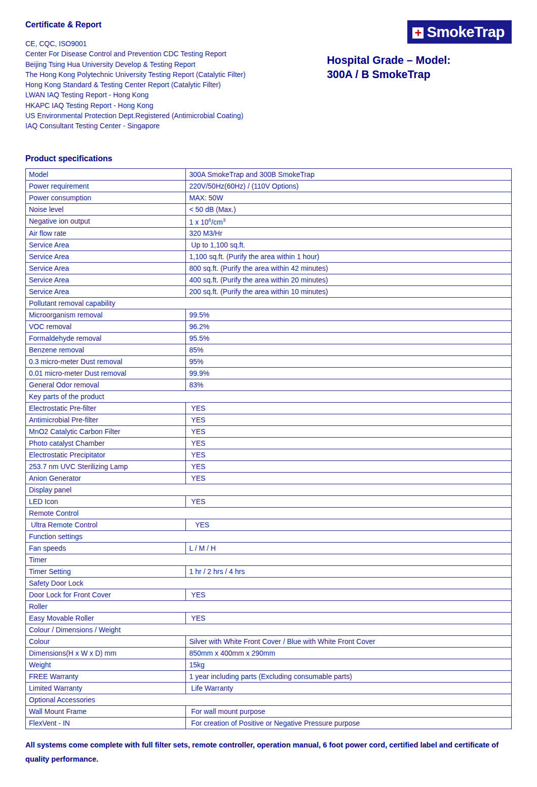Certificate & Report
CE, CQC, ISO9001
Center For Disease Control and Prevention CDC Testing Report
Beijing Tsing Hua University Develop & Testing Report
The Hong Kong Polytechnic University Testing Report (Catalytic Filter)
Hong Kong Standard & Testing Center Report (Catalytic Filter)
LWAN IAQ Testing Report - Hong Kong
HKAPC IAQ Testing Report - Hong Kong
US Environmental Protection Dept.Registered (Antimicrobial Coating)
IAQ Consultant Testing Center - Singapore
+SmokeTrap
Hospital Grade – Model:
300A / B SmokeTrap
Product specifications
| Model | 300A SmokeTrap and 300B SmokeTrap |
| Power requirement | 220V/50Hz(60Hz) / (110V Options) |
| Power consumption | MAX: 50W |
| Noise level | < 50 dB (Max.) |
| Negative ion output | 1 x 10 6 /cm 3 |
| Air flow rate | 320 M3/Hr |
| Service Area | Up to 1,100 sq.ft. |
| Service Area | 1,100 sq.ft. (Purify the area within 1 hour) |
| Service Area | 800 sq.ft. (Purify the area within 42 minutes) |
| Service Area | 400 sq.ft. (Purify the area within 20 minutes) |
| Service Area | 200 sq.ft. (Purify the area within 10 minutes) |
| Pollutant removal capability | |
| Microorganism removal | 99.5% |
| VOC removal | 96.2% |
| Formaldehyde removal | 95.5% |
| Benzene removal | 85% |
| 0.3 micro-meter Dust removal | 95% |
| 0.01 micro-meter Dust removal | 99.9% |
| General Odor removal | 83% |
| Key parts of the product | |
| Electrostatic Pre-filter | YES |
| Antimicrobial Pre-filter | YES |
| MnO2 Catalytic Carbon Filter | YES |
| Photo catalyst Chamber | YES |
| Electrostatic Precipitator | YES |
| 253.7 nm UVC Sterilizing Lamp | YES |
| Anion Generator | YES |
| Display panel | |
| LED Icon | YES |
| Remote Control | |
| Ultra Remote Control | YES |
| Function settings | |
| Fan speeds | L / M / H |
| Timer | |
| Timer Setting | 1 hr / 2 hrs / 4 hrs |
| Safety Door Lock | |
| Door Lock for Front Cover | YES |
| Roller | |
| Easy Movable Roller | YES |
| Colour / Dimensions / Weight | |
| Colour | Silver with White Front Cover / Blue with White Front Cover |
| Dimensions(H x W x D) mm | 850mm x 400mm x 290mm |
| Weight | 15kg |
| FREE Warranty | 1 year including parts (Excluding consumable parts) |
| Limited Warranty | Life Warranty |
| Optional Accessories | |
| Wall Mount Frame | For wall mount purpose |
| FlexVent - IN | For creation of Positive or Negative Pressure purpose |
All systems come complete with full filter sets, remote controller, operation manual, 6 foot power cord, certified label and certificate of quality performance.